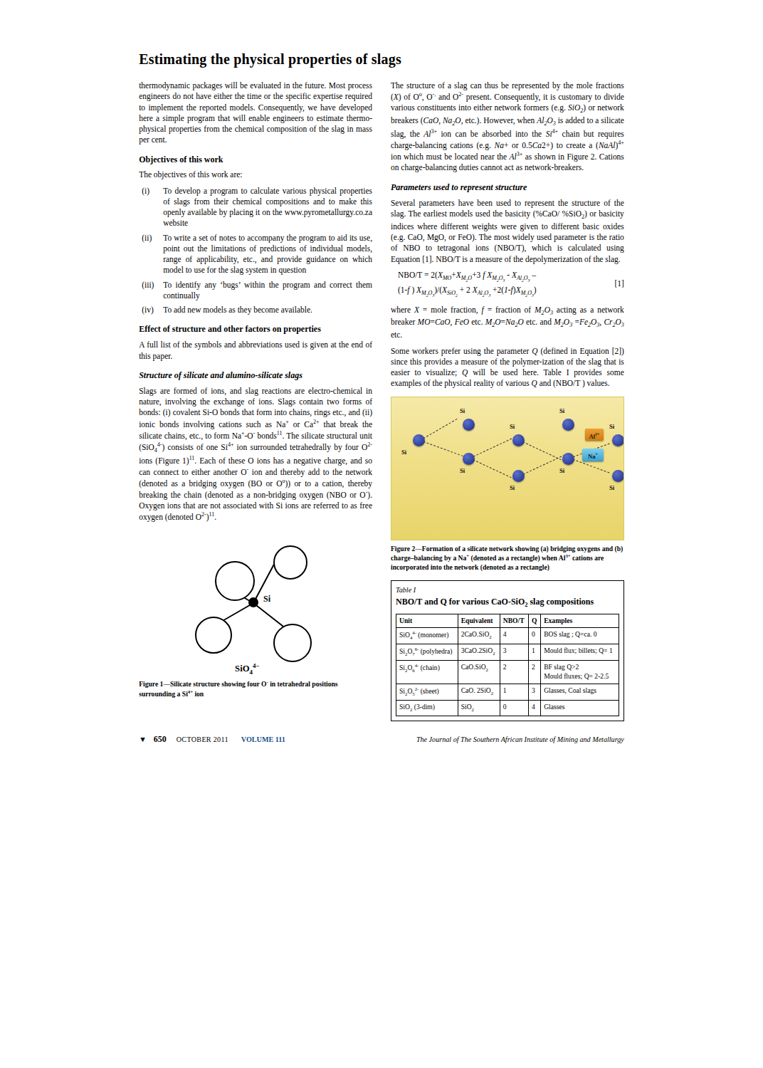Estimating the physical properties of slags
thermodynamic packages will be evaluated in the future. Most process engineers do not have either the time or the specific expertise required to implement the reported models. Consequently, we have developed here a simple program that will enable engineers to estimate thermo-physical properties from the chemical composition of the slag in mass per cent.
Objectives of this work
The objectives of this work are:
To develop a program to calculate various physical properties of slags from their chemical compositions and to make this openly available by placing it on the www.pyrometallurgy.co.za website
To write a set of notes to accompany the program to aid its use, point out the limitations of predictions of individual models, range of applicability, etc., and provide guidance on which model to use for the slag system in question
To identify any ‘bugs’ within the program and correct them continually
To add new models as they become available.
Effect of structure and other factors on properties
A full list of the symbols and abbreviations used is given at the end of this paper.
Structure of silicate and alumino-silicate slags
Slags are formed of ions, and slag reactions are electro-chemical in nature, involving the exchange of ions. Slags contain two forms of bonds: (i) covalent Si-O bonds that form into chains, rings etc., and (ii) ionic bonds involving cations such as Na+ or Ca2+ that break the silicate chains, etc., to form Na+-O- bonds11. The silicate structural unit (SiO44-) consists of one Si4+ ion surrounded tetrahedrally by four O2- ions (Figure 1)11. Each of these O ions has a negative charge, and so can connect to either another O- ion and thereby add to the network (denoted as a bridging oxygen (BO or Oo)) or to a cation, thereby breaking the chain (denoted as a non-bridging oxygen (NBO or O-). Oxygen ions that are not associated with Si ions are referred to as free oxygen (denoted O2-)11.
Si
SiO44−
Figure 1—Silicate structure showing four O- in tetrahedral positions surrounding a Si4+ ion
The structure of a slag can thus be represented by the mole fractions (X) of Oo, O-, and O2- present. Consequently, it is customary to divide various constituents into either network formers (e.g. SiO2) or network breakers (CaO, Na2O, etc.). However, when Al2O3 is added to a silicate slag, the Al3+ ion can be absorbed into the Si4+ chain but requires charge-balancing cations (e.g. Na+ or 0.5Ca2+) to create a (NaAl)4+ ion which must be located near the Al3+ as shown in Figure 2. Cations on charge-balancing duties cannot act as network-breakers.
Parameters used to represent structure
Several parameters have been used to represent the structure of the slag. The earliest models used the basicity (%CaO/ %SiO2) or basicity indices where different weights were given to different basic oxides (e.g. CaO, MgO, or FeO). The most widely used parameter is the ratio of NBO to tetragonal ions (NBO/T), which is calculated using Equation [1]. NBO/T is a measure of the depolymerization of the slag.
NBO/T = 2(XMO+XM2O+3 f XM2O3 - XAl2O3 – (1-f ) XM2O3)/(XSiO2 + 2 XAl2O3 +2(1-f)XM2O3) [1]
where X = mole fraction, f = fraction of M2O3 acting as a network breaker MO=CaO, FeO etc. M2O=Na2O etc. and M2O3 =Fe2O3, Cr2O3 etc.
Some workers prefer using the parameter Q (defined in Equation [2]) since this provides a measure of the polymer-ization of the slag that is easier to visualize; Q will be used here. Table I provides some examples of the physical reality of various Q and (NBO/T ) values.
Si
Si
Si
Si
Si
Si
Si
Si
Si
Al3+
Na+
Na
Na
Na
2−
Figure 2—Formation of a silicate network showing (a) bridging oxygens and (b) charge–balancing by a Na+ (denoted as a rectangle) when Al3+ cations are incorporated into the network (denoted as a rectangle)
Table I
NBO/T and Q for various CaO-SiO2 slag compositions
| Unit | Equivalent | NBO/T | Q | Examples |
| --- | --- | --- | --- | --- |
| SiO 4 4- (monomer) | 2CaO.SiO 2 | 4 | 0 | BOS slag ; Q=ca. 0 |
| Si 2 O 7 6- (polyhedra) | 3CaO.2SiO 2 | 3 | 1 | Mould flux; billets; Q= 1 |
| Si 2 O 6 4- (chain) | CaO.SiO 2 | 2 | 2 | BF slag Q>2 Mould fluxes; Q= 2-2.5 |
| Si 2 O 5 2- (sheet) | CaO. 2SiO 2 | 1 | 3 | Glasses, Coal slags |
| SiO 2 (3-dim) | SiO 2 | 0 | 4 | Glasses |
▼ 650 OCTOBER 2011 VOLUME 111 The Journal of The Southern African Institute of Mining and Metallurgy